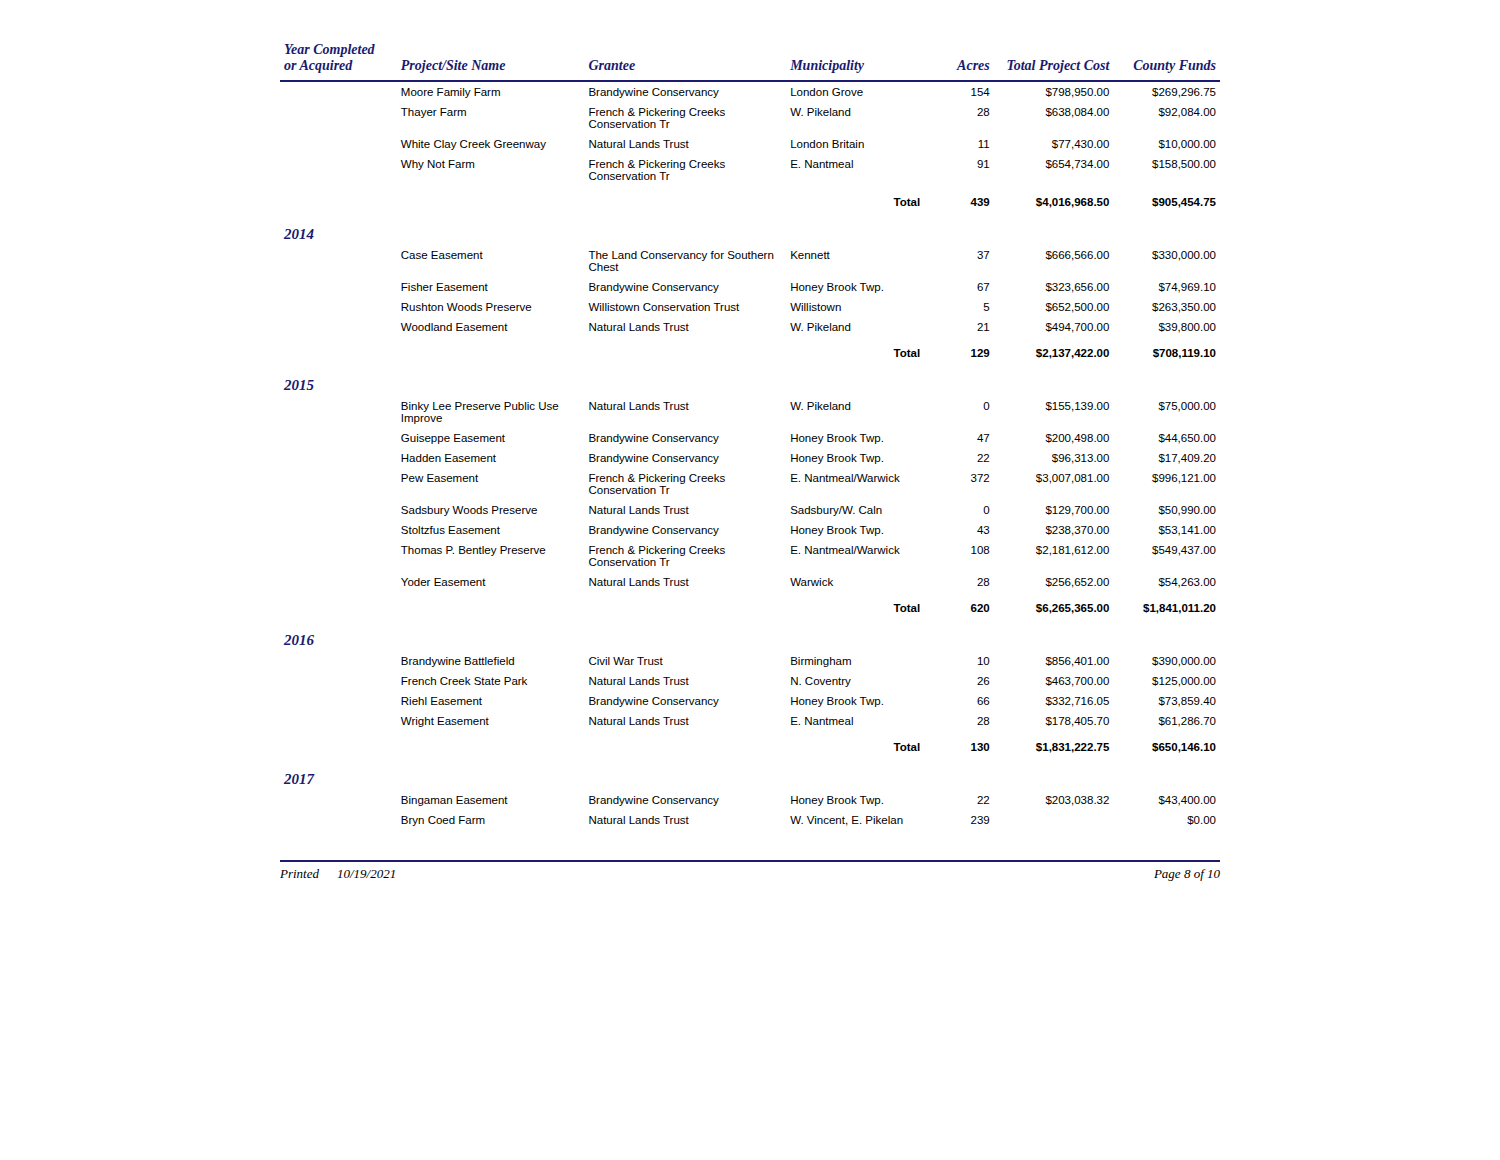| Year Completed or Acquired | Project/Site Name | Grantee | Municipality | Acres | Total Project Cost | County Funds |
| --- | --- | --- | --- | --- | --- | --- |
| | Moore Family Farm | Brandywine Conservancy | London Grove | 154 | $798,950.00 | $269,296.75 |
| | Thayer Farm | French & Pickering Creeks Conservation Tr | W. Pikeland | 28 | $638,084.00 | $92,084.00 |
| | White Clay Creek Greenway | Natural Lands Trust | London Britain | 11 | $77,430.00 | $10,000.00 |
| | Why Not Farm | French & Pickering Creeks Conservation Tr | E. Nantmeal | 91 | $654,734.00 | $158,500.00 |
| | | | Total | 439 | $4,016,968.50 | $905,454.75 |
| 2014 |
| | Case Easement | The Land Conservancy for Southern Chest | Kennett | 37 | $666,566.00 | $330,000.00 |
| | Fisher Easement | Brandywine Conservancy | Honey Brook Twp. | 67 | $323,656.00 | $74,969.10 |
| | Rushton Woods Preserve | Willistown Conservation Trust | Willistown | 5 | $652,500.00 | $263,350.00 |
| | Woodland Easement | Natural Lands Trust | W. Pikeland | 21 | $494,700.00 | $39,800.00 |
| | | | Total | 129 | $2,137,422.00 | $708,119.10 |
| 2015 |
| | Binky Lee Preserve Public Use Improve | Natural Lands Trust | W. Pikeland | 0 | $155,139.00 | $75,000.00 |
| | Guiseppe Easement | Brandywine Conservancy | Honey Brook Twp. | 47 | $200,498.00 | $44,650.00 |
| | Hadden Easement | Brandywine Conservancy | Honey Brook Twp. | 22 | $96,313.00 | $17,409.20 |
| | Pew Easement | French & Pickering Creeks Conservation Tr | E. Nantmeal/Warwick | 372 | $3,007,081.00 | $996,121.00 |
| | Sadsbury Woods Preserve | Natural Lands Trust | Sadsbury/W. Caln | 0 | $129,700.00 | $50,990.00 |
| | Stoltzfus Easement | Brandywine Conservancy | Honey Brook Twp. | 43 | $238,370.00 | $53,141.00 |
| | Thomas P. Bentley Preserve | French & Pickering Creeks Conservation Tr | E. Nantmeal/Warwick | 108 | $2,181,612.00 | $549,437.00 |
| | Yoder Easement | Natural Lands Trust | Warwick | 28 | $256,652.00 | $54,263.00 |
| | | | Total | 620 | $6,265,365.00 | $1,841,011.20 |
| 2016 |
| | Brandywine Battlefield | Civil War Trust | Birmingham | 10 | $856,401.00 | $390,000.00 |
| | French Creek State Park | Natural Lands Trust | N. Coventry | 26 | $463,700.00 | $125,000.00 |
| | Riehl Easement | Brandywine Conservancy | Honey Brook Twp. | 66 | $332,716.05 | $73,859.40 |
| | Wright Easement | Natural Lands Trust | E. Nantmeal | 28 | $178,405.70 | $61,286.70 |
| | | | Total | 130 | $1,831,222.75 | $650,146.10 |
| 2017 |
| | Bingaman Easement | Brandywine Conservancy | Honey Brook Twp. | 22 | $203,038.32 | $43,400.00 |
| | Bryn Coed Farm | Natural Lands Trust | W. Vincent, E. Pikelan | 239 | | $0.00 |
Printed 10/19/2021
Page 8 of 10